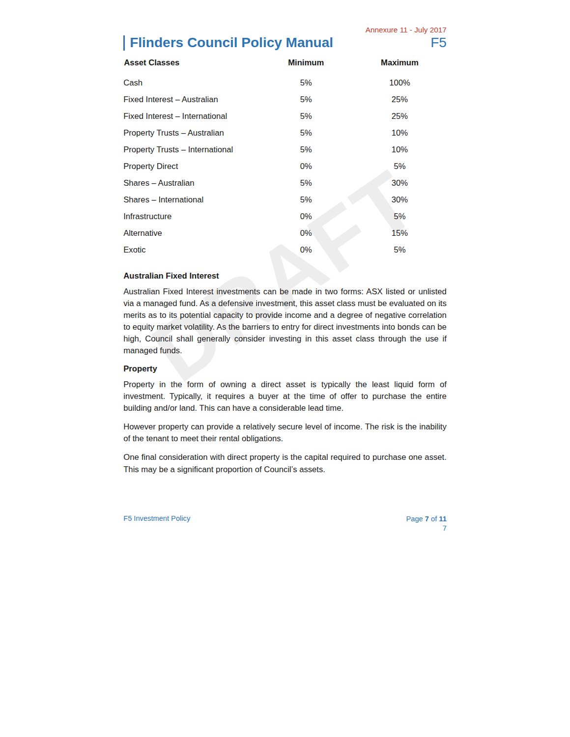DRAFT
Annexure 11 - July 2017
Flinders Council Policy Manual
F5
| Asset Classes | Minimum | Maximum |
| --- | --- | --- |
| Cash | 5% | 100% |
| Fixed Interest – Australian | 5% | 25% |
| Fixed Interest – International | 5% | 25% |
| Property Trusts – Australian | 5% | 10% |
| Property Trusts – International | 5% | 10% |
| Property Direct | 0% | 5% |
| Shares – Australian | 5% | 30% |
| Shares – International | 5% | 30% |
| Infrastructure | 0% | 5% |
| Alternative | 0% | 15% |
| Exotic | 0% | 5% |
Australian Fixed Interest
Australian Fixed Interest investments can be made in two forms: ASX listed or unlisted via a managed fund. As a defensive investment, this asset class must be evaluated on its merits as to its potential capacity to provide income and a degree of negative correlation to equity market volatility. As the barriers to entry for direct investments into bonds can be high, Council shall generally consider investing in this asset class through the use if managed funds.
Property
Property in the form of owning a direct asset is typically the least liquid form of investment. Typically, it requires a buyer at the time of offer to purchase the entire building and/or land. This can have a considerable lead time.
However property can provide a relatively secure level of income. The risk is the inability of the tenant to meet their rental obligations.
One final consideration with direct property is the capital required to purchase one asset. This may be a significant proportion of Council’s assets.
F5 Investment Policy
Page 7 of 11
7